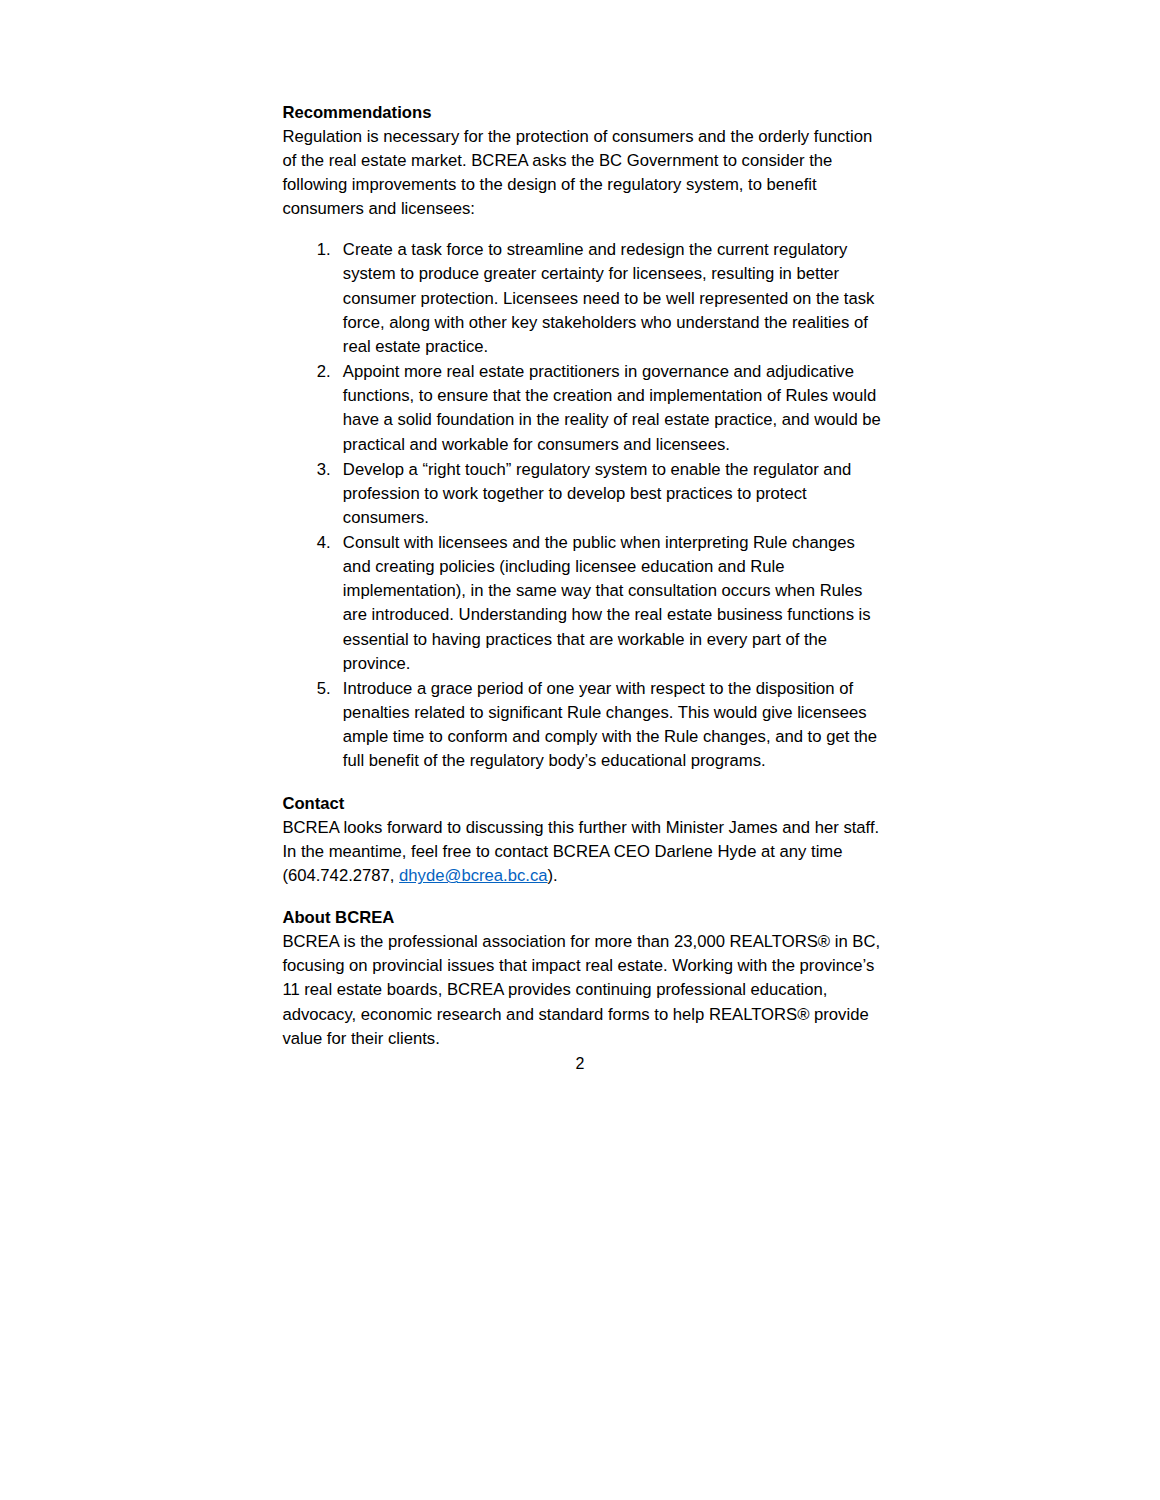Recommendations
Regulation is necessary for the protection of consumers and the orderly function of the real estate market. BCREA asks the BC Government to consider the following improvements to the design of the regulatory system, to benefit consumers and licensees:
Create a task force to streamline and redesign the current regulatory system to produce greater certainty for licensees, resulting in better consumer protection. Licensees need to be well represented on the task force, along with other key stakeholders who understand the realities of real estate practice.
Appoint more real estate practitioners in governance and adjudicative functions, to ensure that the creation and implementation of Rules would have a solid foundation in the reality of real estate practice, and would be practical and workable for consumers and licensees.
Develop a “right touch” regulatory system to enable the regulator and profession to work together to develop best practices to protect consumers.
Consult with licensees and the public when interpreting Rule changes and creating policies (including licensee education and Rule implementation), in the same way that consultation occurs when Rules are introduced. Understanding how the real estate business functions is essential to having practices that are workable in every part of the province.
Introduce a grace period of one year with respect to the disposition of penalties related to significant Rule changes. This would give licensees ample time to conform and comply with the Rule changes, and to get the full benefit of the regulatory body’s educational programs.
Contact
BCREA looks forward to discussing this further with Minister James and her staff. In the meantime, feel free to contact BCREA CEO Darlene Hyde at any time (604.742.2787, dhyde@bcrea.bc.ca).
About BCREA
BCREA is the professional association for more than 23,000 REALTORS® in BC, focusing on provincial issues that impact real estate. Working with the province’s 11 real estate boards, BCREA provides continuing professional education, advocacy, economic research and standard forms to help REALTORS® provide value for their clients.
2